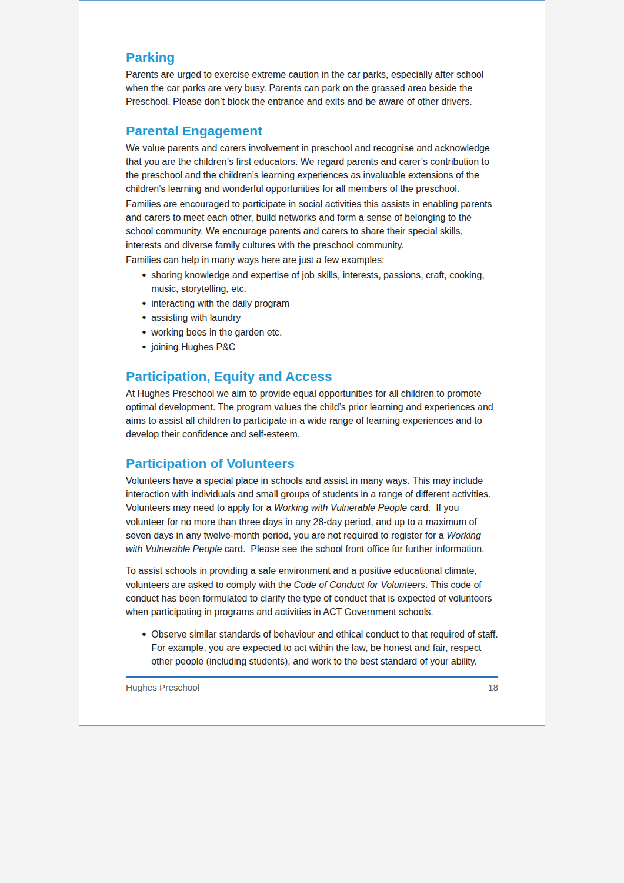Parking
Parents are urged to exercise extreme caution in the car parks, especially after school when the car parks are very busy. Parents can park on the grassed area beside the Preschool. Please don’t block the entrance and exits and be aware of other drivers.
Parental Engagement
We value parents and carers involvement in preschool and recognise and acknowledge that you are the children’s first educators. We regard parents and carer’s contribution to the preschool and the children’s learning experiences as invaluable extensions of the children’s learning and wonderful opportunities for all members of the preschool.
Families are encouraged to participate in social activities this assists in enabling parents and carers to meet each other, build networks and form a sense of belonging to the school community. We encourage parents and carers to share their special skills, interests and diverse family cultures with the preschool community.
Families can help in many ways here are just a few examples:
sharing knowledge and expertise of job skills, interests, passions, craft, cooking, music, storytelling, etc.
interacting with the daily program
assisting with laundry
working bees in the garden etc.
joining Hughes P&C
Participation, Equity and Access
At Hughes Preschool we aim to provide equal opportunities for all children to promote optimal development. The program values the child’s prior learning and experiences and aims to assist all children to participate in a wide range of learning experiences and to develop their confidence and self-esteem.
Participation of Volunteers
Volunteers have a special place in schools and assist in many ways. This may include interaction with individuals and small groups of students in a range of different activities. Volunteers may need to apply for a Working with Vulnerable People card. If you volunteer for no more than three days in any 28-day period, and up to a maximum of seven days in any twelve-month period, you are not required to register for a Working with Vulnerable People card. Please see the school front office for further information.
To assist schools in providing a safe environment and a positive educational climate, volunteers are asked to comply with the Code of Conduct for Volunteers. This code of conduct has been formulated to clarify the type of conduct that is expected of volunteers when participating in programs and activities in ACT Government schools.
Observe similar standards of behaviour and ethical conduct to that required of staff. For example, you are expected to act within the law, be honest and fair, respect other people (including students), and work to the best standard of your ability.
Hughes Preschool 18